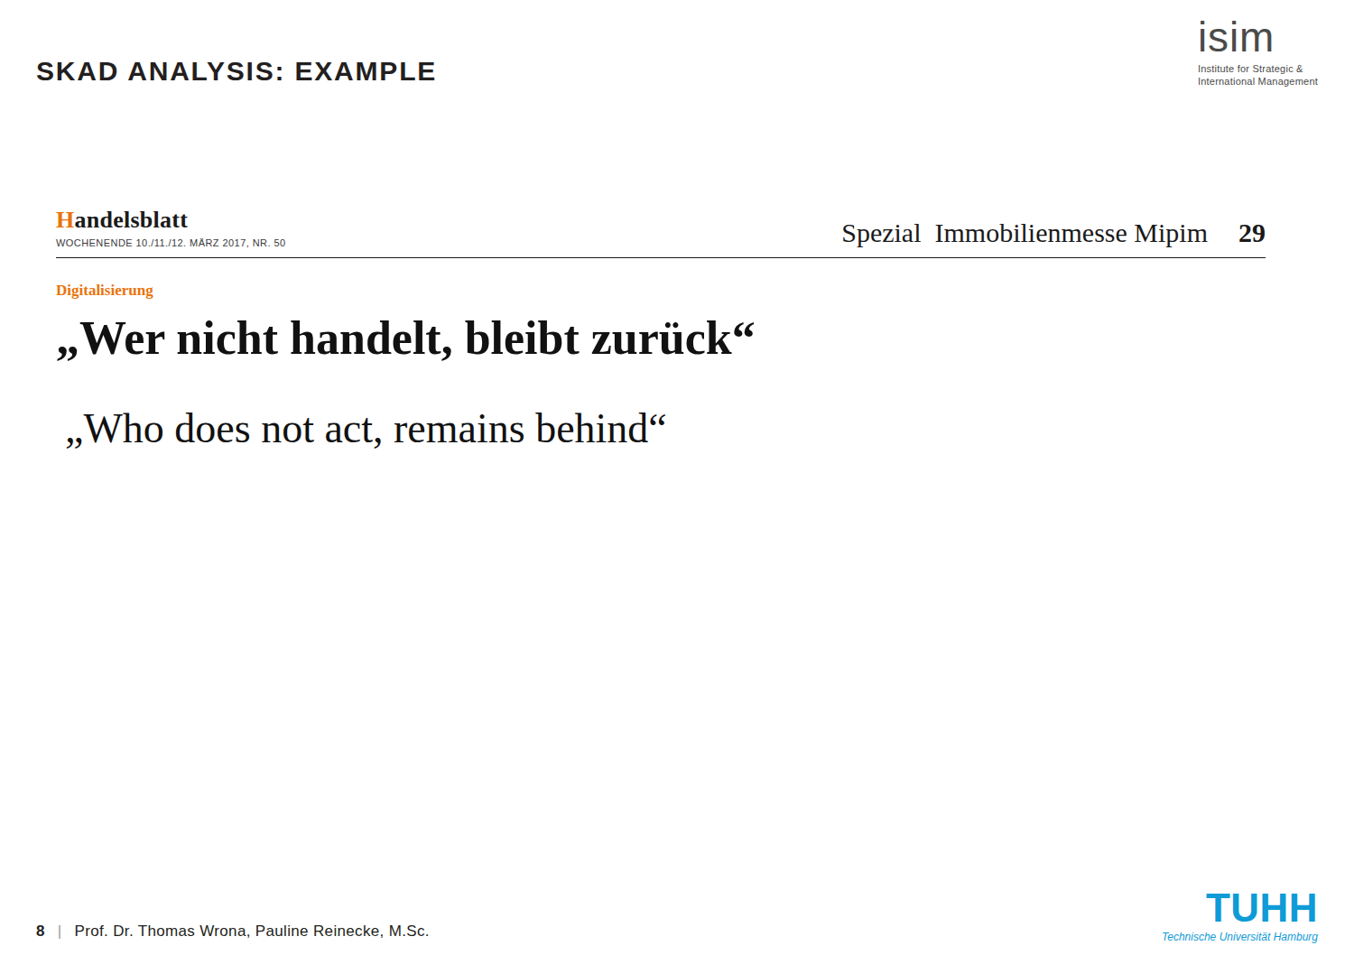SKAD Analysis: Example
isim
Institute for Strategic &
International Management
Handelsblatt
Wochenende 10./11./12. März 2017, Nr. 50
Spezial Immobilienmesse Mipim 29
Digitalisierung
„Wer nicht handelt, bleibt zurück“
„Who does not act, remains behind“
8 | Prof. Dr. Thomas Wrona, Pauline Reinecke, M.Sc.
TUHH
Technische Universität Hamburg